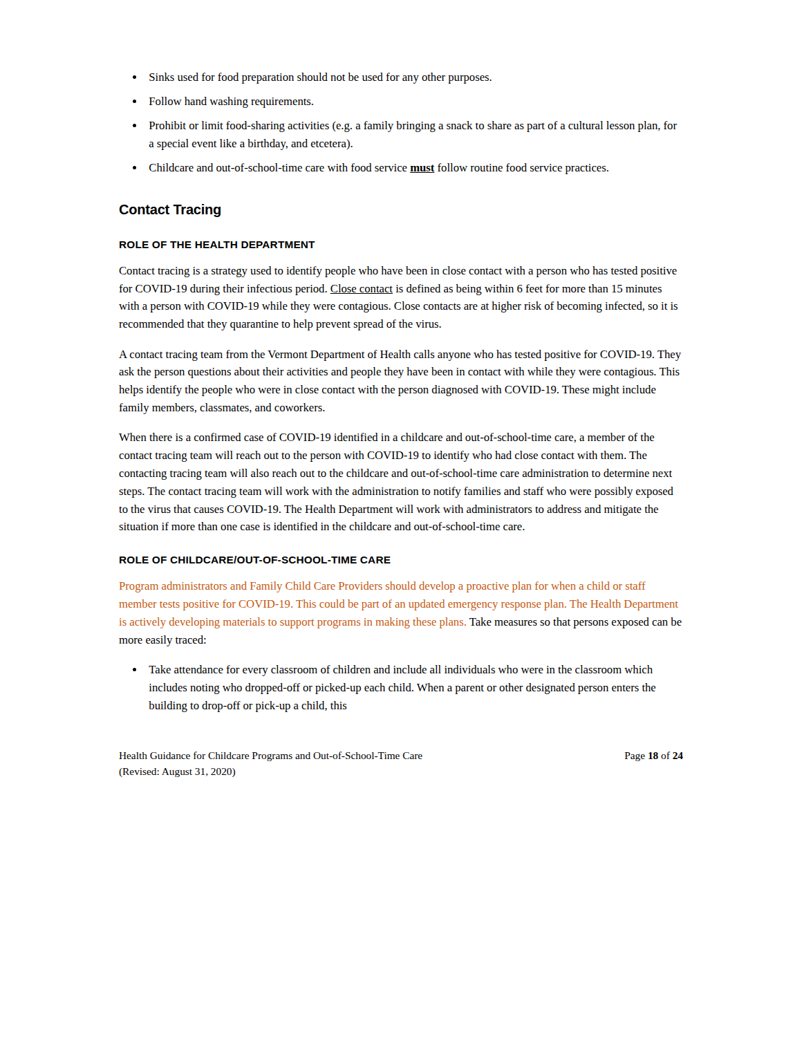Sinks used for food preparation should not be used for any other purposes.
Follow hand washing requirements.
Prohibit or limit food-sharing activities (e.g. a family bringing a snack to share as part of a cultural lesson plan, for a special event like a birthday, and etcetera).
Childcare and out-of-school-time care with food service must follow routine food service practices.
Contact Tracing
ROLE OF THE HEALTH DEPARTMENT
Contact tracing is a strategy used to identify people who have been in close contact with a person who has tested positive for COVID-19 during their infectious period. Close contact is defined as being within 6 feet for more than 15 minutes with a person with COVID-19 while they were contagious. Close contacts are at higher risk of becoming infected, so it is recommended that they quarantine to help prevent spread of the virus.
A contact tracing team from the Vermont Department of Health calls anyone who has tested positive for COVID-19. They ask the person questions about their activities and people they have been in contact with while they were contagious. This helps identify the people who were in close contact with the person diagnosed with COVID-19. These might include family members, classmates, and coworkers.
When there is a confirmed case of COVID-19 identified in a childcare and out-of-school-time care, a member of the contact tracing team will reach out to the person with COVID-19 to identify who had close contact with them. The contacting tracing team will also reach out to the childcare and out-of-school-time care administration to determine next steps. The contact tracing team will work with the administration to notify families and staff who were possibly exposed to the virus that causes COVID-19. The Health Department will work with administrators to address and mitigate the situation if more than one case is identified in the childcare and out-of-school-time care.
ROLE OF CHILDCARE/OUT-OF-SCHOOL-TIME CARE
Program administrators and Family Child Care Providers should develop a proactive plan for when a child or staff member tests positive for COVID-19. This could be part of an updated emergency response plan. The Health Department is actively developing materials to support programs in making these plans. Take measures so that persons exposed can be more easily traced:
Take attendance for every classroom of children and include all individuals who were in the classroom which includes noting who dropped-off or picked-up each child. When a parent or other designated person enters the building to drop-off or pick-up a child, this
Health Guidance for Childcare Programs and Out-of-School-Time Care
(Revised: August 31, 2020)
Page 18 of 24